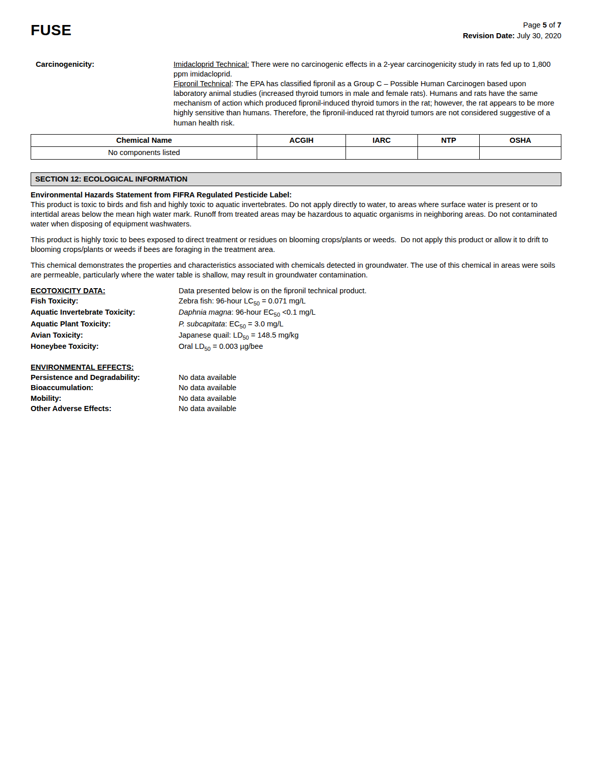FUSE
Page 5 of 7
Revision Date: July 30, 2020
Carcinogenicity:
Imidacloprid Technical: There were no carcinogenic effects in a 2-year carcinogenicity study in rats fed up to 1,800 ppm imidacloprid.
Fipronil Technical: The EPA has classified fipronil as a Group C – Possible Human Carcinogen based upon laboratory animal studies (increased thyroid tumors in male and female rats). Humans and rats have the same mechanism of action which produced fipronil-induced thyroid tumors in the rat; however, the rat appears to be more highly sensitive than humans. Therefore, the fipronil-induced rat thyroid tumors are not considered suggestive of a human health risk.
| Chemical Name | ACGIH | IARC | NTP | OSHA |
| --- | --- | --- | --- | --- |
| No components listed | | | | |
SECTION 12: ECOLOGICAL INFORMATION
Environmental Hazards Statement from FIFRA Regulated Pesticide Label:
This product is toxic to birds and fish and highly toxic to aquatic invertebrates. Do not apply directly to water, to areas where surface water is present or to intertidal areas below the mean high water mark. Runoff from treated areas may be hazardous to aquatic organisms in neighboring areas. Do not contaminated water when disposing of equipment washwaters.
This product is highly toxic to bees exposed to direct treatment or residues on blooming crops/plants or weeds. Do not apply this product or allow it to drift to blooming crops/plants or weeds if bees are foraging in the treatment area.
This chemical demonstrates the properties and characteristics associated with chemicals detected in groundwater. The use of this chemical in areas were soils are permeable, particularly where the water table is shallow, may result in groundwater contamination.
ECOTOXICITY DATA:
Data presented below is on the fipronil technical product.
Fish Toxicity:
Zebra fish: 96-hour LC50 = 0.071 mg/L
Aquatic Invertebrate Toxicity:
Daphnia magna: 96-hour EC50 <0.1 mg/L
Aquatic Plant Toxicity:
P. subcapitata: EC50 = 3.0 mg/L
Avian Toxicity:
Japanese quail: LD50 = 148.5 mg/kg
Honeybee Toxicity:
Oral LD50 = 0.003 µg/bee
ENVIRONMENTAL EFFECTS:
Persistence and Degradability:
No data available
Bioaccumulation:
No data available
Mobility:
No data available
Other Adverse Effects:
No data available